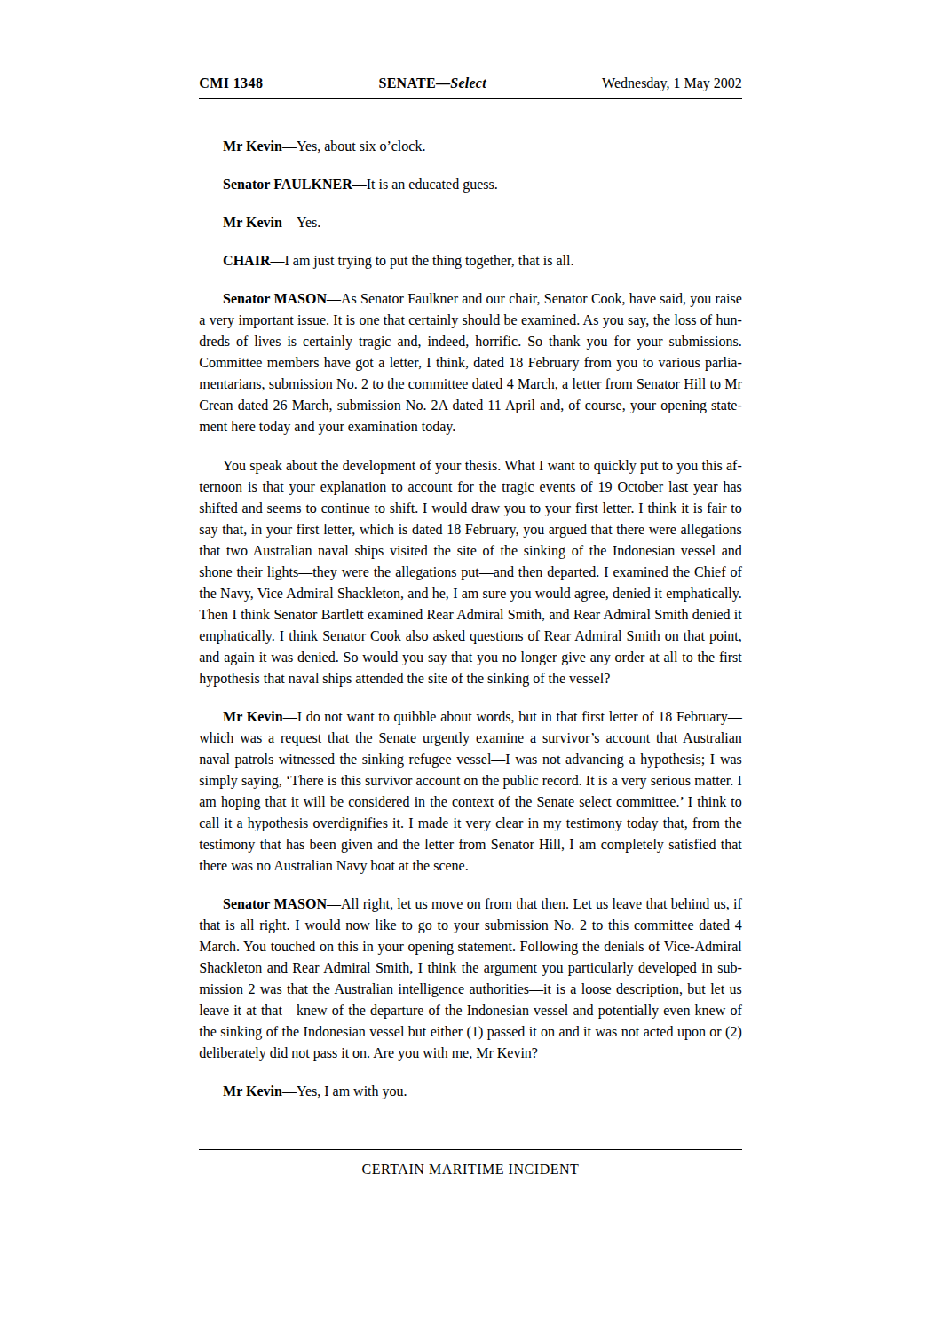CMI 1348
SENATE—Select
Wednesday, 1 May 2002
Mr Kevin—Yes, about six o’clock.
Senator FAULKNER—It is an educated guess.
Mr Kevin—Yes.
CHAIR—I am just trying to put the thing together, that is all.
Senator MASON—As Senator Faulkner and our chair, Senator Cook, have said, you raise a very important issue. It is one that certainly should be examined. As you say, the loss of hundreds of lives is certainly tragic and, indeed, horrific. So thank you for your submissions. Committee members have got a letter, I think, dated 18 February from you to various parliamentarians, submission No. 2 to the committee dated 4 March, a letter from Senator Hill to Mr Crean dated 26 March, submission No. 2A dated 11 April and, of course, your opening statement here today and your examination today.
You speak about the development of your thesis. What I want to quickly put to you this afternoon is that your explanation to account for the tragic events of 19 October last year has shifted and seems to continue to shift. I would draw you to your first letter. I think it is fair to say that, in your first letter, which is dated 18 February, you argued that there were allegations that two Australian naval ships visited the site of the sinking of the Indonesian vessel and shone their lights—they were the allegations put—and then departed. I examined the Chief of the Navy, Vice Admiral Shackleton, and he, I am sure you would agree, denied it emphatically. Then I think Senator Bartlett examined Rear Admiral Smith, and Rear Admiral Smith denied it emphatically. I think Senator Cook also asked questions of Rear Admiral Smith on that point, and again it was denied. So would you say that you no longer give any order at all to the first hypothesis that naval ships attended the site of the sinking of the vessel?
Mr Kevin—I do not want to quibble about words, but in that first letter of 18 February—which was a request that the Senate urgently examine a survivor’s account that Australian naval patrols witnessed the sinking refugee vessel—I was not advancing a hypothesis; I was simply saying, ‘There is this survivor account on the public record. It is a very serious matter. I am hoping that it will be considered in the context of the Senate select committee.’ I think to call it a hypothesis overdignifies it. I made it very clear in my testimony today that, from the testimony that has been given and the letter from Senator Hill, I am completely satisfied that there was no Australian Navy boat at the scene.
Senator MASON—All right, let us move on from that then. Let us leave that behind us, if that is all right. I would now like to go to your submission No. 2 to this committee dated 4 March. You touched on this in your opening statement. Following the denials of Vice-Admiral Shackleton and Rear Admiral Smith, I think the argument you particularly developed in submission 2 was that the Australian intelligence authorities—it is a loose description, but let us leave it at that—knew of the departure of the Indonesian vessel and potentially even knew of the sinking of the Indonesian vessel but either (1) passed it on and it was not acted upon or (2) deliberately did not pass it on. Are you with me, Mr Kevin?
Mr Kevin—Yes, I am with you.
CERTAIN MARITIME INCIDENT